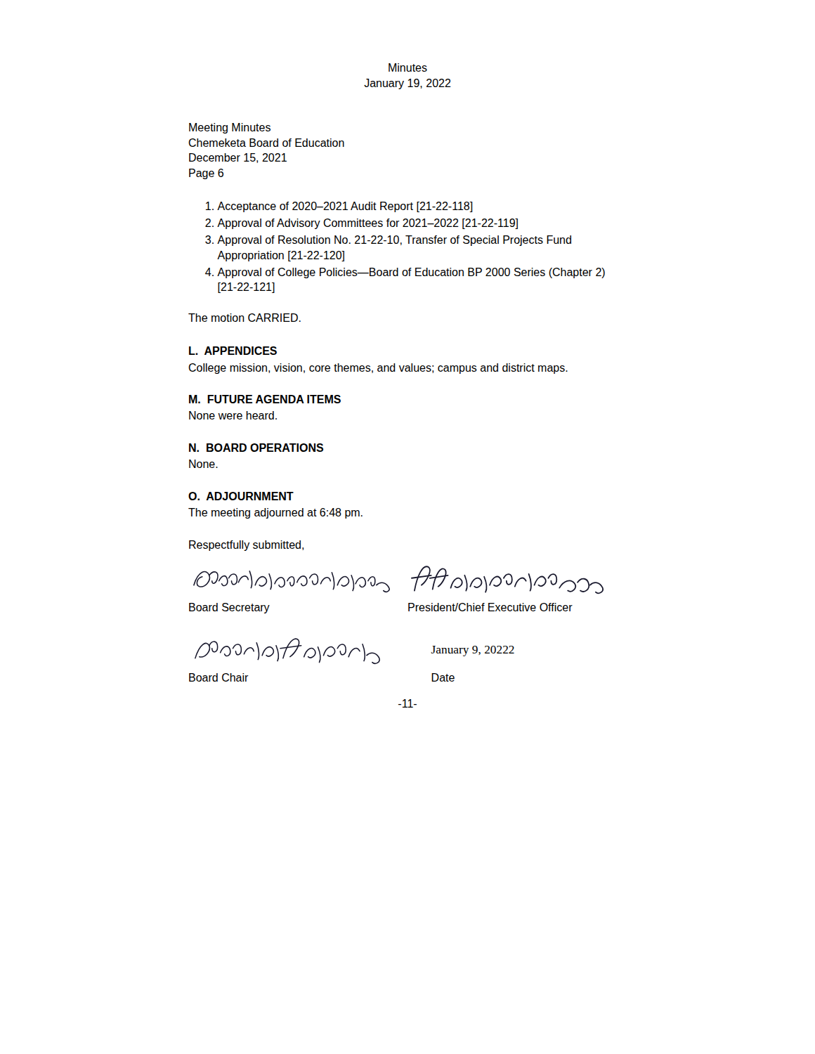Minutes
January 19, 2022
Meeting Minutes
Chemeketa Board of Education
December 15, 2021
Page 6
Acceptance of 2020–2021 Audit Report [21-22-118]
Approval of Advisory Committees for 2021–2022 [21-22-119]
Approval of Resolution No. 21-22-10, Transfer of Special Projects Fund Appropriation [21-22-120]
Approval of College Policies—Board of Education BP 2000 Series (Chapter 2) [21-22-121]
The motion CARRIED.
L. APPENDICES
College mission, vision, core themes, and values; campus and district maps.
M. FUTURE AGENDA ITEMS
None were heard.
N. BOARD OPERATIONS
None.
O. ADJOURNMENT
The meeting adjourned at 6:48 pm.
Respectfully submitted,
| Board Secretary | President/Chief Executive Officer |
| Board Chair | January 9, 20222 Date |
-11-